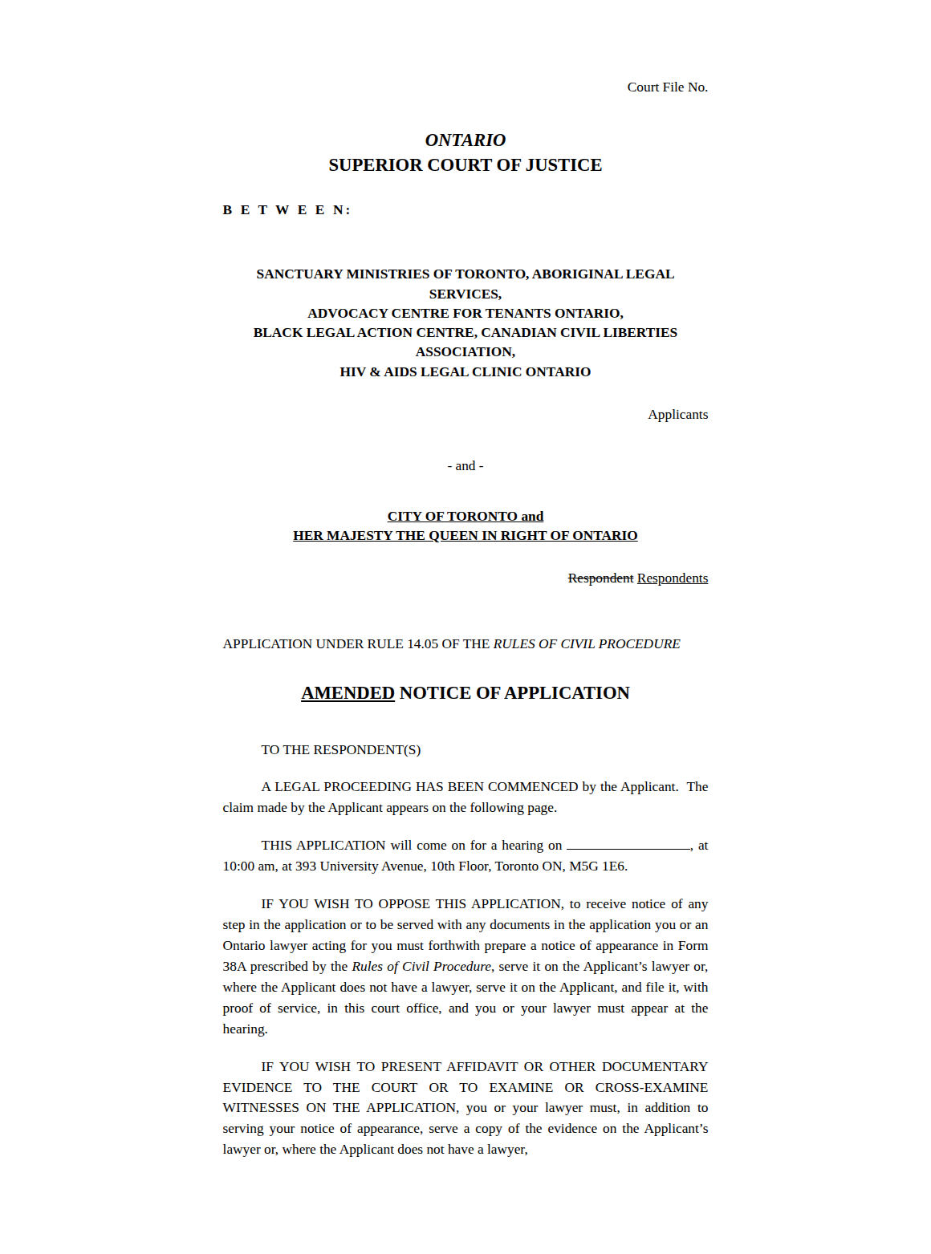Court File No.
ONTARIO SUPERIOR COURT OF JUSTICE
B E T W E E N:
SANCTUARY MINISTRIES OF TORONTO, ABORIGINAL LEGAL SERVICES,
ADVOCACY CENTRE FOR TENANTS ONTARIO,
BLACK LEGAL ACTION CENTRE, CANADIAN CIVIL LIBERTIES ASSOCIATION,
HIV & AIDS LEGAL CLINIC ONTARIO
Applicants
- and -
CITY OF TORONTO and
HER MAJESTY THE QUEEN IN RIGHT OF ONTARIO
Respondent Respondents
APPLICATION UNDER RULE 14.05 OF THE RULES OF CIVIL PROCEDURE
AMENDED NOTICE OF APPLICATION
TO THE RESPONDENT(S)
A LEGAL PROCEEDING HAS BEEN COMMENCED by the Applicant. The claim made by the Applicant appears on the following page.
THIS APPLICATION will come on for a hearing on , at 10:00 am, at 393 University Avenue, 10th Floor, Toronto ON, M5G 1E6.
IF YOU WISH TO OPPOSE THIS APPLICATION, to receive notice of any step in the application or to be served with any documents in the application you or an Ontario lawyer acting for you must forthwith prepare a notice of appearance in Form 38A prescribed by the Rules of Civil Procedure, serve it on the Applicant’s lawyer or, where the Applicant does not have a lawyer, serve it on the Applicant, and file it, with proof of service, in this court office, and you or your lawyer must appear at the hearing.
IF YOU WISH TO PRESENT AFFIDAVIT OR OTHER DOCUMENTARY EVIDENCE TO THE COURT OR TO EXAMINE OR CROSS-EXAMINE WITNESSES ON THE APPLICATION, you or your lawyer must, in addition to serving your notice of appearance, serve a copy of the evidence on the Applicant’s lawyer or, where the Applicant does not have a lawyer,